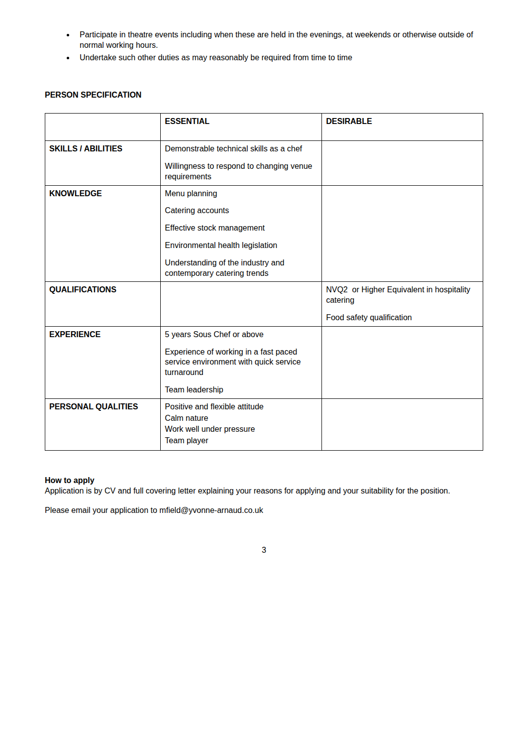Participate in theatre events including when these are held in the evenings, at weekends or otherwise outside of normal working hours.
Undertake such other duties as may reasonably be required from time to time
PERSON SPECIFICATION
| | ESSENTIAL | DESIRABLE |
| SKILLS / ABILITIES | Demonstrable technical skills as a chef Willingness to respond to changing venue requirements | |
| KNOWLEDGE | Menu planning Catering accounts Effective stock management Environmental health legislation Understanding of the industry and contemporary catering trends | |
| QUALIFICATIONS | | NVQ2 or Higher Equivalent in hospitality catering Food safety qualification |
| EXPERIENCE | 5 years Sous Chef or above Experience of working in a fast paced service environment with quick service turnaround Team leadership | |
| PERSONAL QUALITIES | Positive and flexible attitude Calm nature Work well under pressure Team player | |
How to apply
Application is by CV and full covering letter explaining your reasons for applying and your suitability for the position.
Please email your application to mfield@yvonne-arnaud.co.uk
3